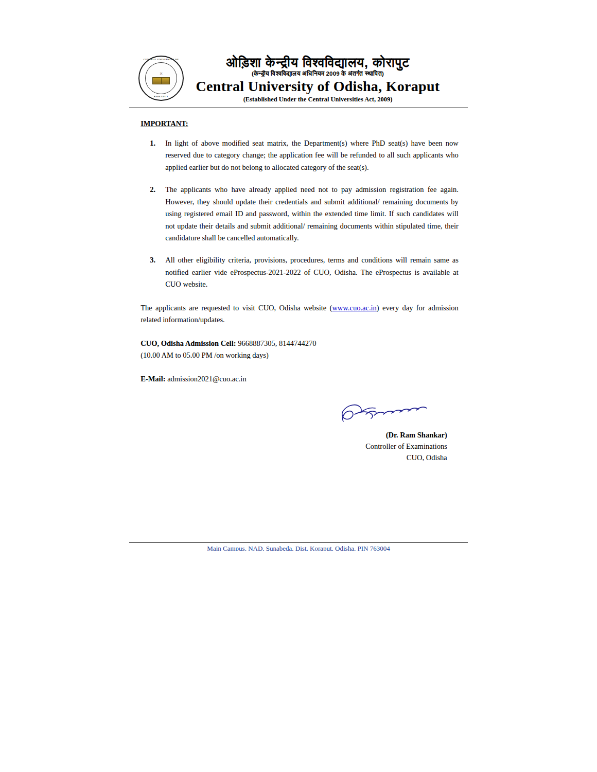CENTRAL UNIVERSITY OF
⚔
KORAPUT
ओड़िशा केन्द्रीय विश्वविद्यालय, कोरापुट
(केन्द्रीय विश्वविद्यालय अधिनियम 2009 के अंतर्गत स्थापित)
Central University of Odisha, Koraput
(Established Under the Central Universities Act, 2009)
IMPORTANT:
In light of above modified seat matrix, the Department(s) where PhD seat(s) have been now reserved due to category change; the application fee will be refunded to all such applicants who applied earlier but do not belong to allocated category of the seat(s).
The applicants who have already applied need not to pay admission registration fee again. However, they should update their credentials and submit additional/ remaining documents by using registered email ID and password, within the extended time limit. If such candidates will not update their details and submit additional/ remaining documents within stipulated time, their candidature shall be cancelled automatically.
All other eligibility criteria, provisions, procedures, terms and conditions will remain same as notified earlier vide eProspectus-2021-2022 of CUO, Odisha. The eProspectus is available at CUO website.
The applicants are requested to visit CUO, Odisha website (www.cuo.ac.in) every day for admission related information/updates.
CUO, Odisha Admission Cell: 9668887305, 8144744270
(10.00 AM to 05.00 PM /on working days)
E-Mail: admission2021@cuo.ac.in
(Dr. Ram Shankar)
Controller of Examinations
CUO, Odisha
Main Campus, NAD, Sunabeda, Dist. Koraput, Odisha, PIN 763004